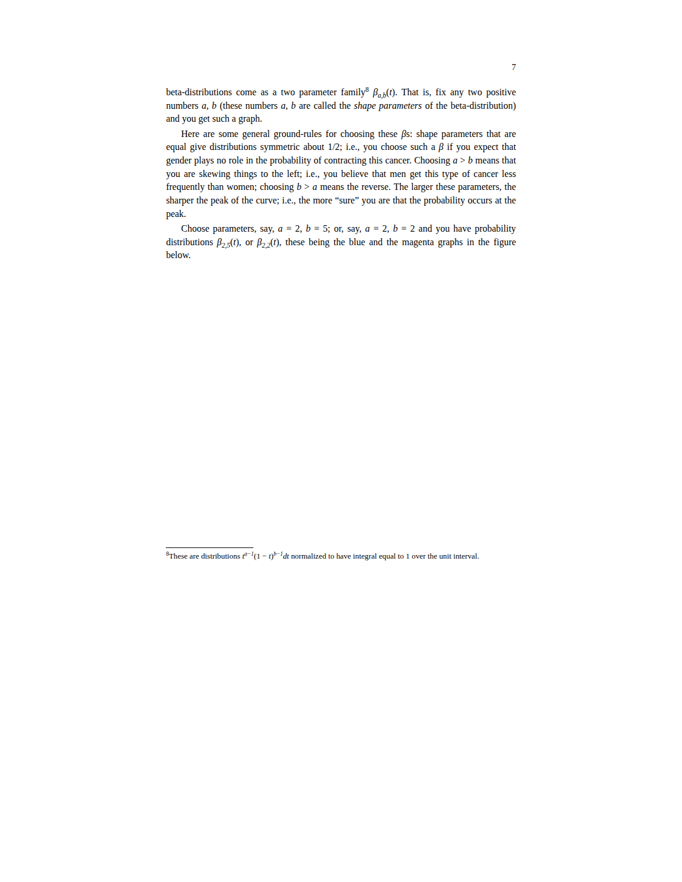7
beta-distributions come as a two parameter family8 βa,b(t). That is, fix any two positive numbers a, b (these numbers a, b are called the shape parameters of the beta-distribution) and you get such a graph.
Here are some general ground-rules for choosing these βs: shape parameters that are equal give distributions symmetric about 1/2; i.e., you choose such a β if you expect that gender plays no role in the probability of contracting this cancer. Choosing a > b means that you are skewing things to the left; i.e., you believe that men get this type of cancer less frequently than women; choosing b > a means the reverse. The larger these parameters, the sharper the peak of the curve; i.e., the more “sure” you are that the probability occurs at the peak.
Choose parameters, say, a = 2, b = 5; or, say, a = 2, b = 2 and you have probability distributions β2,5(t), or β2,2(t), these being the blue and the magenta graphs in the figure below.
8These are distributions ta−1(1 − t)b−1dt normalized to have integral equal to 1 over the unit interval.